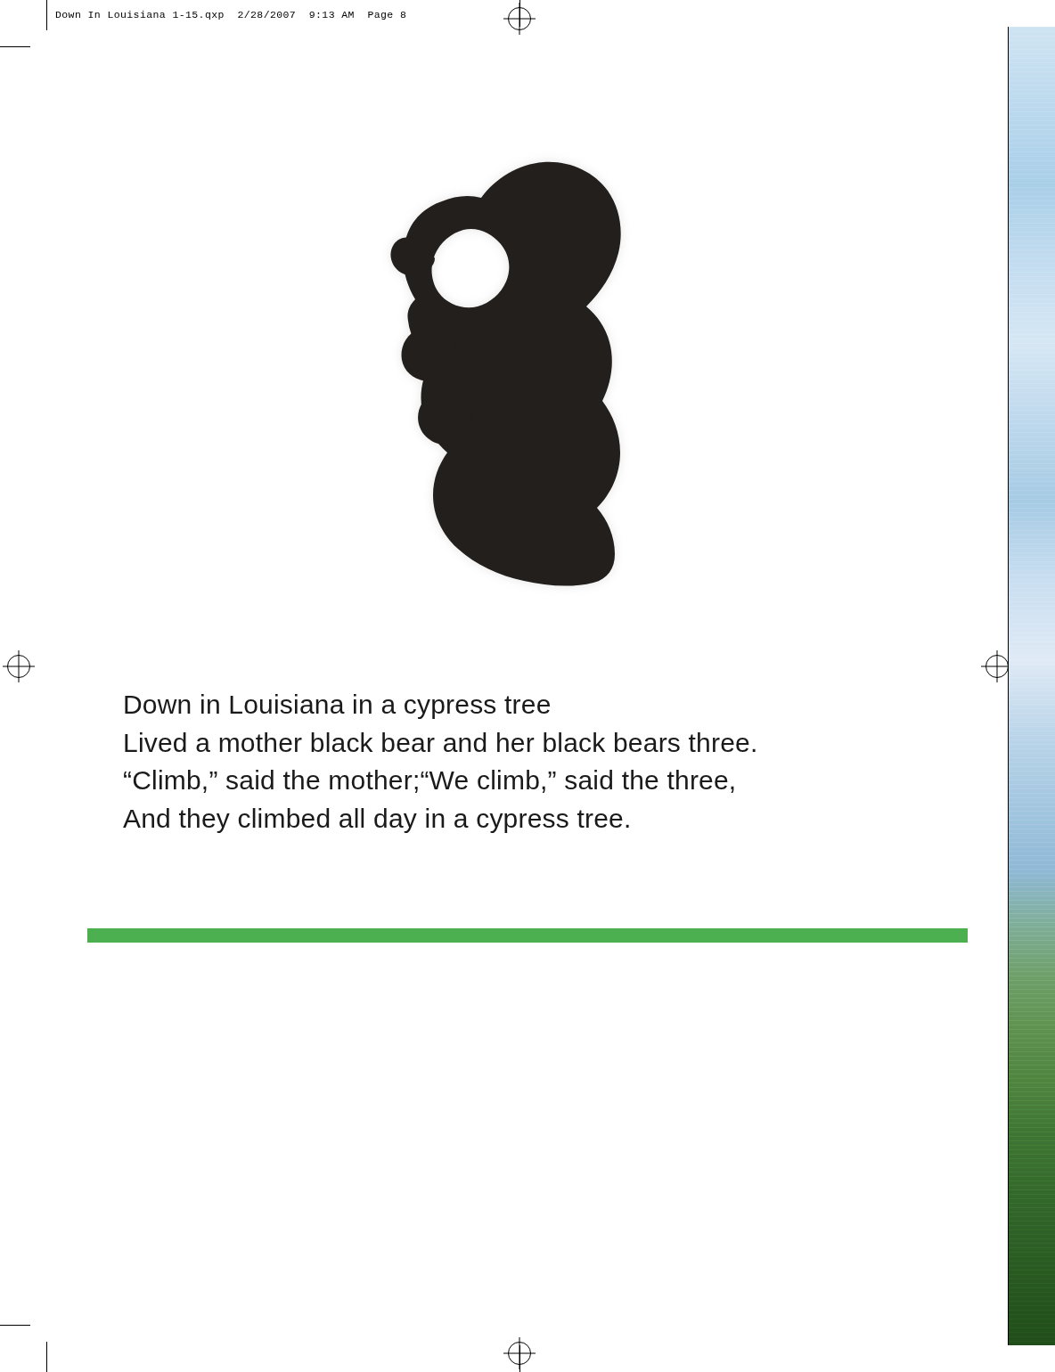Down In Louisiana 1-15.qxp 2/28/2007 9:13 AM Page 8
Down in Louisiana in a cypress tree
Lived a mother black bear and her black bears three.
“Climb,” said the mother;“We climb,” said the three,
And they climbed all day in a cypress tree.